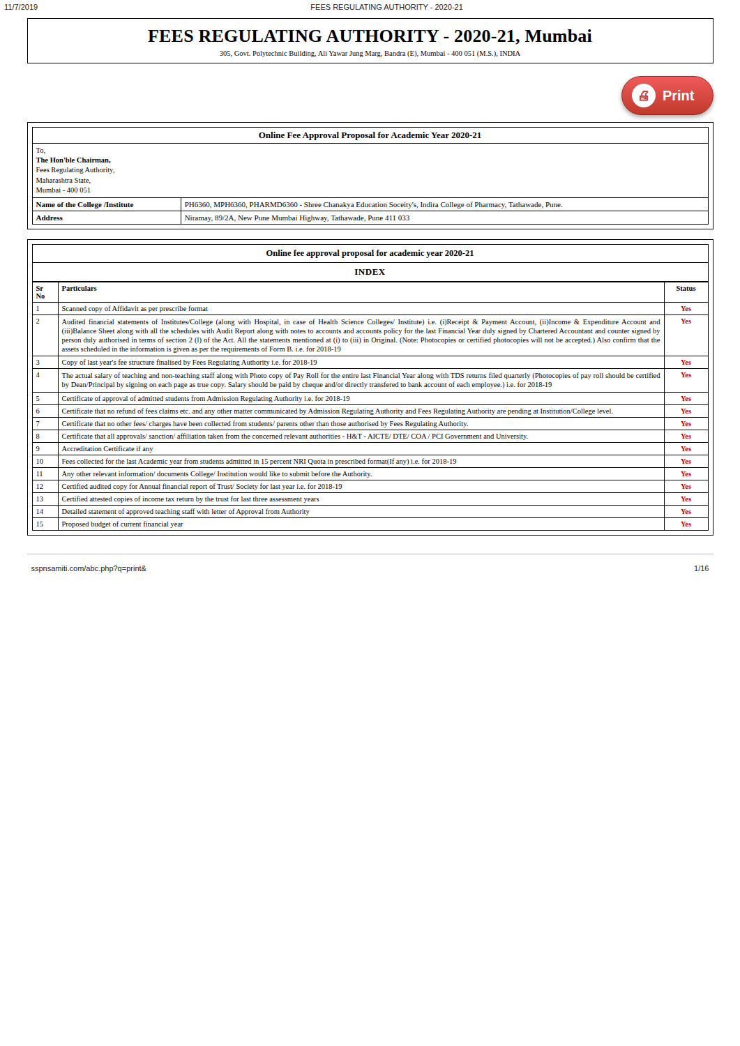11/7/2019
FEES REGULATING AUTHORITY - 2020-21
FEES REGULATING AUTHORITY - 2020-21, Mumbai
305, Govt. Polytechnic Building, Ali Yawar Jung Marg, Bandra (E), Mumbai - 400 051 (M.S.), INDIA
🖨Print
| Online Fee Approval Proposal for Academic Year 2020-21 |
| To, The Hon'ble Chairman, Fees Regulating Authority, Maharashtra State, Mumbai - 400 051 |
| Name of the College /Institute | PH6360, MPH6360, PHARMD6360 - Shree Chanakya Education Soceity's, Indira College of Pharmacy, Tathawade, Pune. |
| Address | Niramay, 89/2A, New Pune Mumbai Highway, Tathawade, Pune 411 033 |
Online fee approval proposal for academic year 2020-21
INDEX
| Sr No | Particulars | Status |
| --- | --- | --- |
| 1 | Scanned copy of Affidavit as per prescribe format | Yes |
| 2 | Audited financial statements of Institutes/College (along with Hospital, in case of Health Science Colleges/ Institute) i.e. (i)Receipt & Payment Account, (ii)Income & Expenditure Account and (iii)Balance Sheet along with all the schedules with Audit Report along with notes to accounts and accounts policy for the last Financial Year duly signed by Chartered Accountant and counter signed by person duly authorised in terms of section 2 (l) of the Act. All the statements mentioned at (i) to (iii) in Original. (Note: Photocopies or certified photocopies will not be accepted.) Also confirm that the assets scheduled in the information is given as per the requirements of Form B. i.e. for 2018-19 | Yes |
| 3 | Copy of last year's fee structure finalised by Fees Regulating Authority i.e. for 2018-19 | Yes |
| 4 | The actual salary of teaching and non-teaching staff along with Photo copy of Pay Roll for the entire last Financial Year along with TDS returns filed quarterly (Photocopies of pay roll should be certified by Dean/Principal by signing on each page as true copy. Salary should be paid by cheque and/or directly transfered to bank account of each employee.) i.e. for 2018-19 | Yes |
| 5 | Certificate of approval of admitted students from Admission Regulating Authority i.e. for 2018-19 | Yes |
| 6 | Certificate that no refund of fees claims etc. and any other matter communicated by Admission Regulating Authority and Fees Regulating Authority are pending at Institution/College level. | Yes |
| 7 | Certificate that no other fees/ charges have been collected from students/ parents other than those authorised by Fees Regulating Authority. | Yes |
| 8 | Certificate that all approvals/ sanction/ affiliation taken from the concerned relevant authorities - H&T - AICTE/ DTE/ COA / PCI Government and University. | Yes |
| 9 | Accreditation Certificate if any | Yes |
| 10 | Fees collected for the last Academic year from students admitted in 15 percent NRI Quota in prescribed format(If any) i.e. for 2018-19 | Yes |
| 11 | Any other relevant information/ documents College/ Institution would like to submit before the Authority. | Yes |
| 12 | Certified audited copy for Annual financial report of Trust/ Society for last year i.e. for 2018-19 | Yes |
| 13 | Certified attested copies of income tax return by the trust for last three assessment years | Yes |
| 14 | Detailed statement of approved teaching staff with letter of Approval from Authority | Yes |
| 15 | Proposed budget of current financial year | Yes |
sspnsamiti.com/abc.php?q=print&
1/16